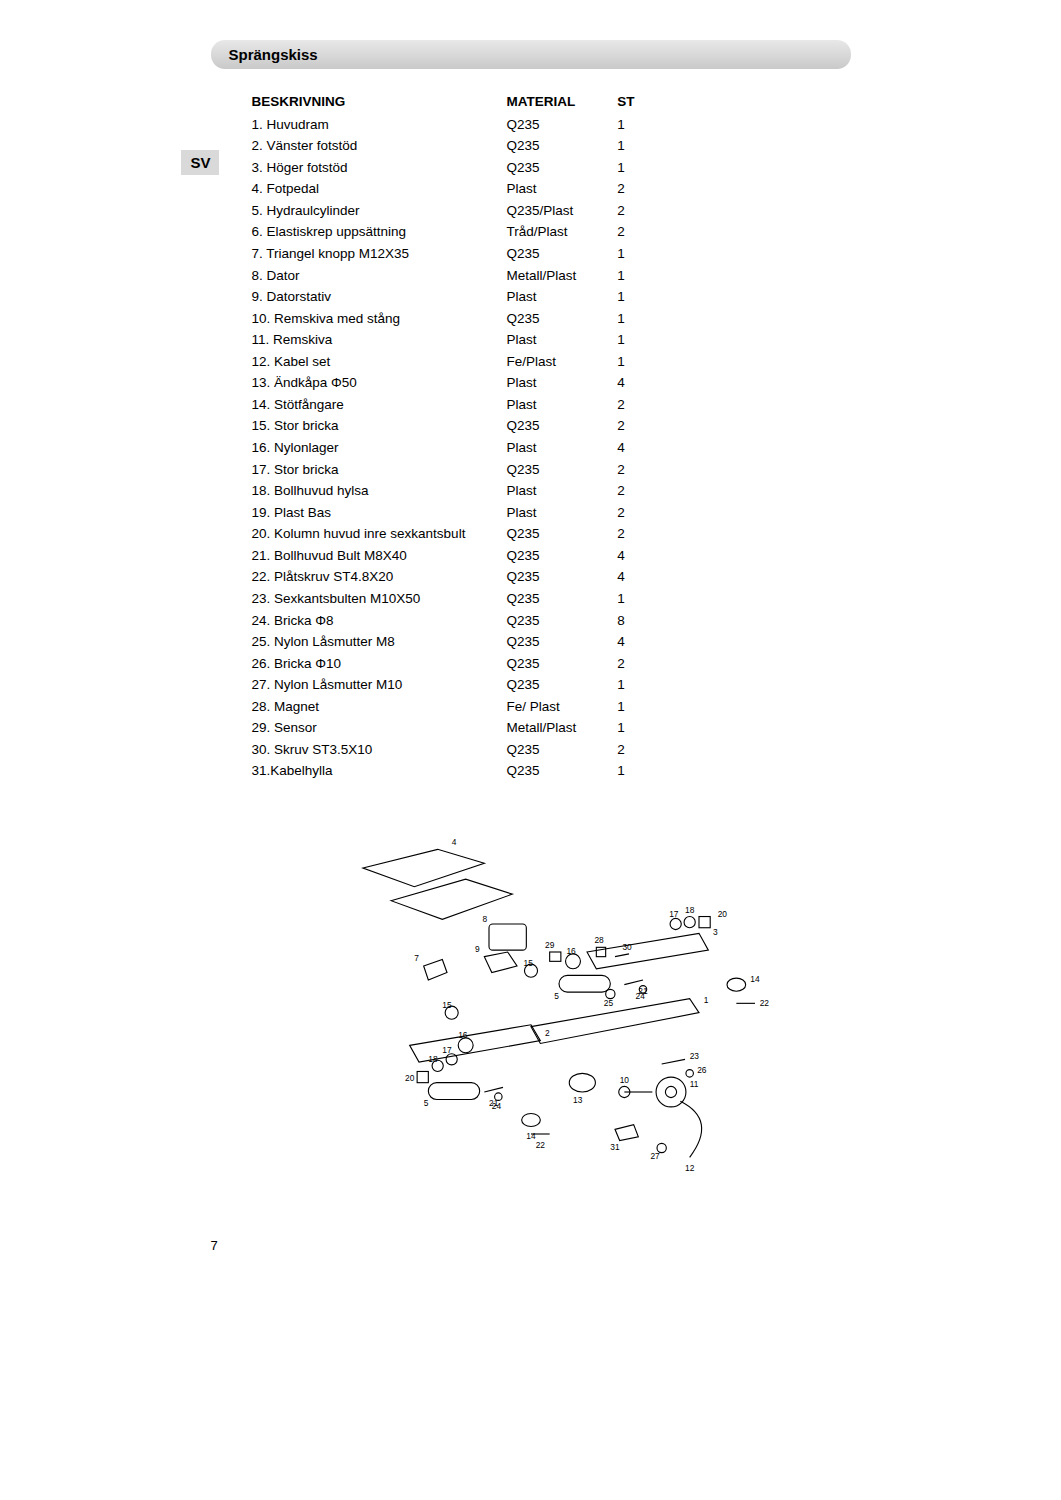Sprängskiss
SV
| BESKRIVNING | MATERIAL | ST |
| --- | --- | --- |
| 1. Huvudram | Q235 | 1 |
| 2. Vänster fotstöd | Q235 | 1 |
| 3. Höger fotstöd | Q235 | 1 |
| 4. Fotpedal | Plast | 2 |
| 5. Hydraulcylinder | Q235/Plast | 2 |
| 6. Elastiskrep uppsättning | Tråd/Plast | 2 |
| 7. Triangel knopp M12X35 | Q235 | 1 |
| 8. Dator | Metall/Plast | 1 |
| 9. Datorstativ | Plast | 1 |
| 10. Remskiva med stång | Q235 | 1 |
| 11. Remskiva | Plast | 1 |
| 12. Kabel set | Fe/Plast | 1 |
| 13. Ändkåpa Φ50 | Plast | 4 |
| 14. Stötfångare | Plast | 2 |
| 15. Stor bricka | Q235 | 2 |
| 16. Nylonlager | Plast | 4 |
| 17. Stor bricka | Q235 | 2 |
| 18. Bollhuvud hylsa | Plast | 2 |
| 19. Plast Bas | Plast | 2 |
| 20. Kolumn huvud inre sexkantsbult | Q235 | 2 |
| 21. Bollhuvud Bult M8X40 | Q235 | 4 |
| 22. Plåtskruv ST4.8X20 | Q235 | 4 |
| 23. Sexkantsbulten M10X50 | Q235 | 1 |
| 24. Bricka Φ8 | Q235 | 8 |
| 25. Nylon Låsmutter M8 | Q235 | 4 |
| 26. Bricka Φ10 | Q235 | 2 |
| 27. Nylon Låsmutter M10 | Q235 | 1 |
| 28. Magnet | Fe/ Plast | 1 |
| 29. Sensor | Metall/Plast | 1 |
| 30. Skruv ST3.5X10 | Q235 | 2 |
| 31.Kabelhylla | Q235 | 1 |
4 8 9 7 1 2 3 5 5 10 11 12 13 14 14 15 15 16 16 17 17 18 18 20 20 21 21 22 22 23 24 24 25 26 27 28 29 30 31
7